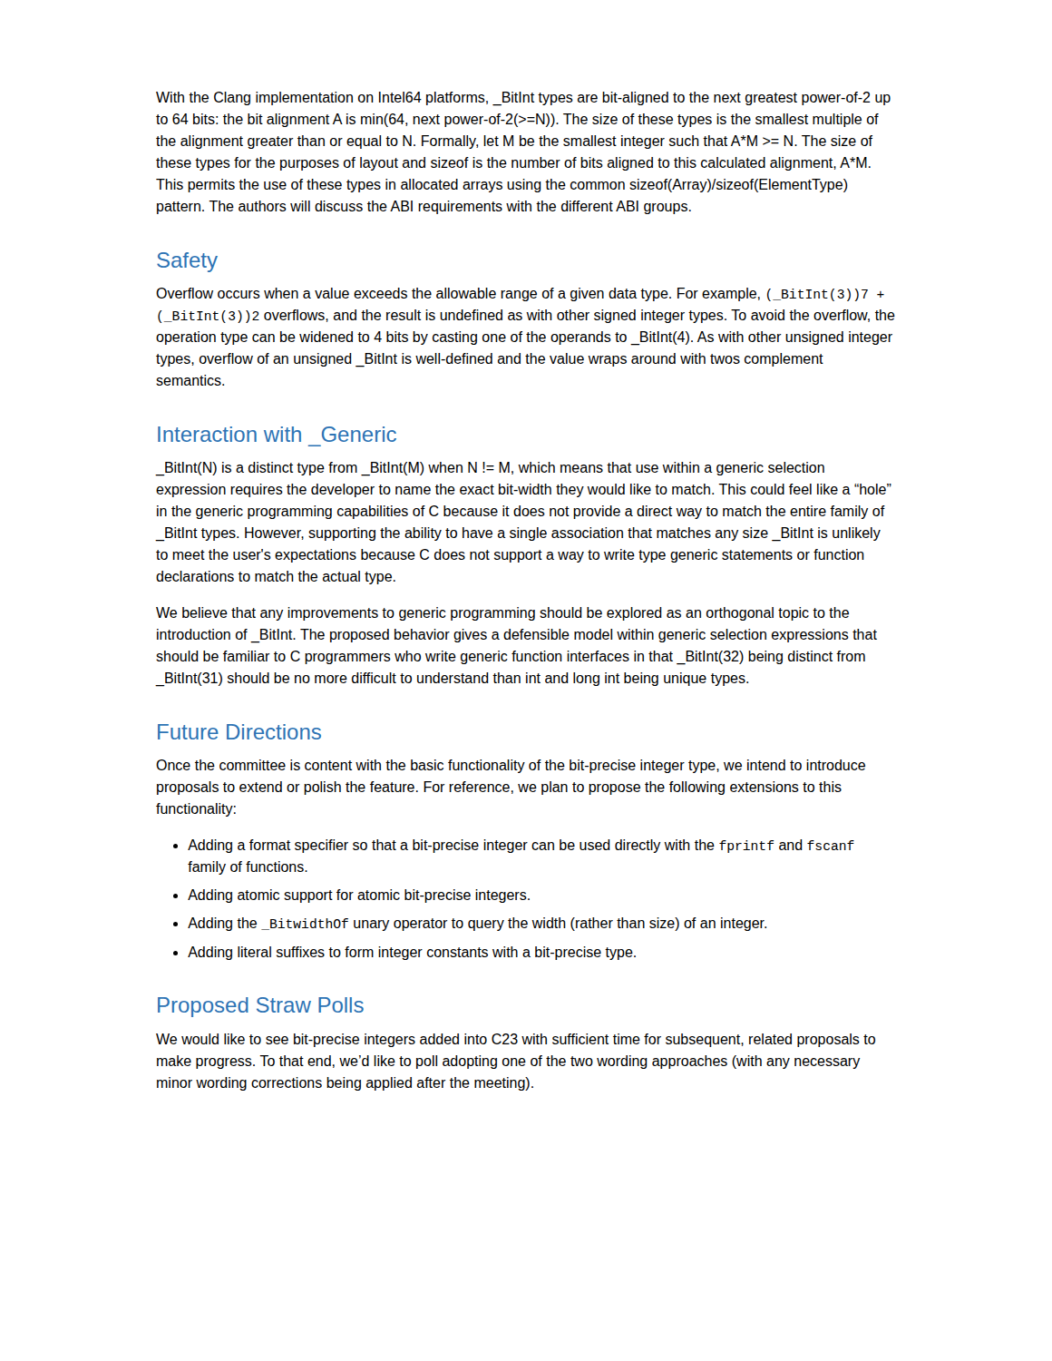With the Clang implementation on Intel64 platforms, _BitInt types are bit-aligned to the next greatest power-of-2 up to 64 bits: the bit alignment A is min(64, next power-of-2(>=N)). The size of these types is the smallest multiple of the alignment greater than or equal to N. Formally, let M be the smallest integer such that A*M >= N. The size of these types for the purposes of layout and sizeof is the number of bits aligned to this calculated alignment, A*M. This permits the use of these types in allocated arrays using the common sizeof(Array)/sizeof(ElementType) pattern. The authors will discuss the ABI requirements with the different ABI groups.
Safety
Overflow occurs when a value exceeds the allowable range of a given data type. For example, (_BitInt(3))7 + (_BitInt(3))2 overflows, and the result is undefined as with other signed integer types. To avoid the overflow, the operation type can be widened to 4 bits by casting one of the operands to _BitInt(4). As with other unsigned integer types, overflow of an unsigned _BitInt is well-defined and the value wraps around with twos complement semantics.
Interaction with _Generic
_BitInt(N) is a distinct type from _BitInt(M) when N != M, which means that use within a generic selection expression requires the developer to name the exact bit-width they would like to match. This could feel like a “hole” in the generic programming capabilities of C because it does not provide a direct way to match the entire family of _BitInt types. However, supporting the ability to have a single association that matches any size _BitInt is unlikely to meet the user's expectations because C does not support a way to write type generic statements or function declarations to match the actual type.
We believe that any improvements to generic programming should be explored as an orthogonal topic to the introduction of _BitInt. The proposed behavior gives a defensible model within generic selection expressions that should be familiar to C programmers who write generic function interfaces in that _BitInt(32) being distinct from _BitInt(31) should be no more difficult to understand than int and long int being unique types.
Future Directions
Once the committee is content with the basic functionality of the bit-precise integer type, we intend to introduce proposals to extend or polish the feature. For reference, we plan to propose the following extensions to this functionality:
Adding a format specifier so that a bit-precise integer can be used directly with the fprintf and fscanf family of functions.
Adding atomic support for atomic bit-precise integers.
Adding the _BitwidthOf unary operator to query the width (rather than size) of an integer.
Adding literal suffixes to form integer constants with a bit-precise type.
Proposed Straw Polls
We would like to see bit-precise integers added into C23 with sufficient time for subsequent, related proposals to make progress. To that end, we’d like to poll adopting one of the two wording approaches (with any necessary minor wording corrections being applied after the meeting).